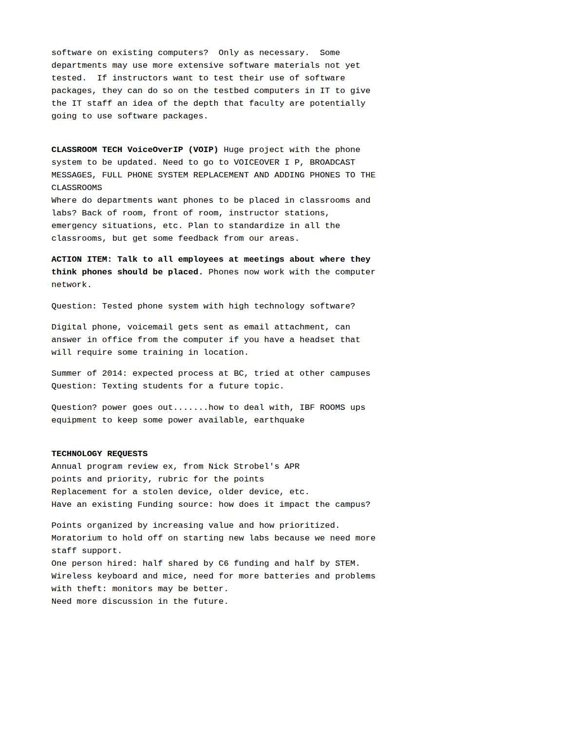software on existing computers? Only as necessary. Some departments may use more extensive software materials not yet tested. If instructors want to test their use of software packages, they can do so on the testbed computers in IT to give the IT staff an idea of the depth that faculty are potentially going to use software packages.
CLASSROOM TECH VoiceOverIP (VOIP) Huge project with the phone system to be updated. Need to go to VOICEOVER I P, BROADCAST MESSAGES, FULL PHONE SYSTEM REPLACEMENT AND ADDING PHONES TO THE CLASSROOMS
Where do departments want phones to be placed in classrooms and labs? Back of room, front of room, instructor stations, emergency situations, etc. Plan to standardize in all the classrooms, but get some feedback from our areas.
ACTION ITEM: Talk to all employees at meetings about where they think phones should be placed. Phones now work with the computer network.
Question: Tested phone system with high technology software?
Digital phone, voicemail gets sent as email attachment, can answer in office from the computer if you have a headset that will require some training in location.
Summer of 2014: expected process at BC, tried at other campuses
Question: Texting students for a future topic.
Question? power goes out.......how to deal with, IBF ROOMS ups equipment to keep some power available, earthquake
TECHNOLOGY REQUESTS
Annual program review ex, from Nick Strobel's APR
points and priority, rubric for the points
Replacement for a stolen device, older device, etc.
Have an existing Funding source: how does it impact the campus?
Points organized by increasing value and how prioritized.
Moratorium to hold off on starting new labs because we need more staff support.
One person hired: half shared by C6 funding and half by STEM.
Wireless keyboard and mice, need for more batteries and problems with theft: monitors may be better.
Need more discussion in the future.